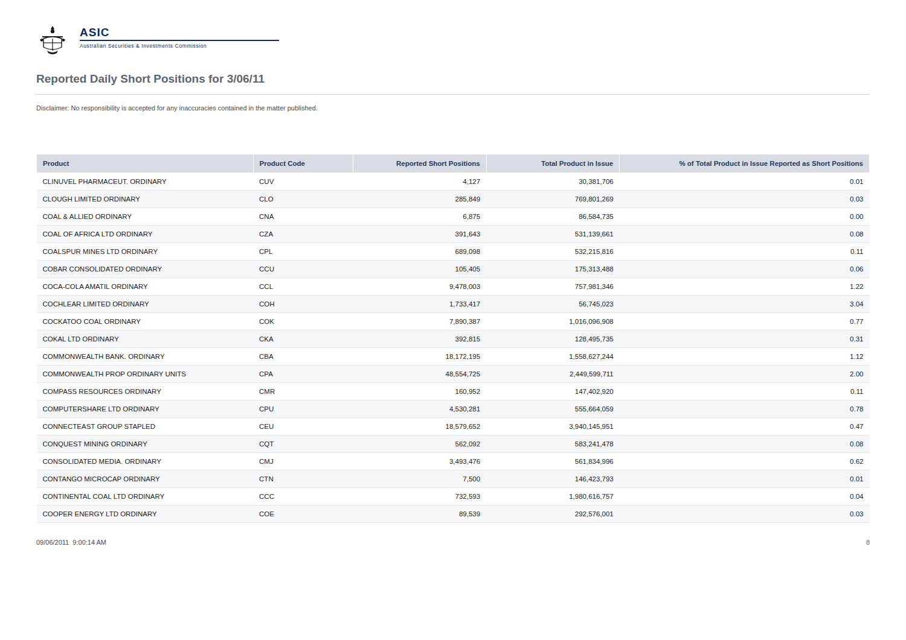ASIC
Australian Securities & Investments Commission
Reported Daily Short Positions for 3/06/11
Disclaimer: No responsibility is accepted for any inaccuracies contained in the matter published.
| Product | Product Code | Reported Short Positions | Total Product in Issue | % of Total Product in Issue Reported as Short Positions |
| --- | --- | --- | --- | --- |
| CLINUVEL PHARMACEUT. ORDINARY | CUV | 4,127 | 30,381,706 | 0.01 |
| CLOUGH LIMITED ORDINARY | CLO | 285,849 | 769,801,269 | 0.03 |
| COAL & ALLIED ORDINARY | CNA | 6,875 | 86,584,735 | 0.00 |
| COAL OF AFRICA LTD ORDINARY | CZA | 391,643 | 531,139,661 | 0.08 |
| COALSPUR MINES LTD ORDINARY | CPL | 689,098 | 532,215,816 | 0.11 |
| COBAR CONSOLIDATED ORDINARY | CCU | 105,405 | 175,313,488 | 0.06 |
| COCA-COLA AMATIL ORDINARY | CCL | 9,478,003 | 757,981,346 | 1.22 |
| COCHLEAR LIMITED ORDINARY | COH | 1,733,417 | 56,745,023 | 3.04 |
| COCKATOO COAL ORDINARY | COK | 7,890,387 | 1,016,096,908 | 0.77 |
| COKAL LTD ORDINARY | CKA | 392,815 | 128,495,735 | 0.31 |
| COMMONWEALTH BANK. ORDINARY | CBA | 18,172,195 | 1,558,627,244 | 1.12 |
| COMMONWEALTH PROP ORDINARY UNITS | CPA | 48,554,725 | 2,449,599,711 | 2.00 |
| COMPASS RESOURCES ORDINARY | CMR | 160,952 | 147,402,920 | 0.11 |
| COMPUTERSHARE LTD ORDINARY | CPU | 4,530,281 | 555,664,059 | 0.78 |
| CONNECTEAST GROUP STAPLED | CEU | 18,579,652 | 3,940,145,951 | 0.47 |
| CONQUEST MINING ORDINARY | CQT | 562,092 | 583,241,478 | 0.08 |
| CONSOLIDATED MEDIA. ORDINARY | CMJ | 3,493,476 | 561,834,996 | 0.62 |
| CONTANGO MICROCAP ORDINARY | CTN | 7,500 | 146,423,793 | 0.01 |
| CONTINENTAL COAL LTD ORDINARY | CCC | 732,593 | 1,980,616,757 | 0.04 |
| COOPER ENERGY LTD ORDINARY | COE | 89,539 | 292,576,001 | 0.03 |
09/06/2011 9:00:14 AM
8